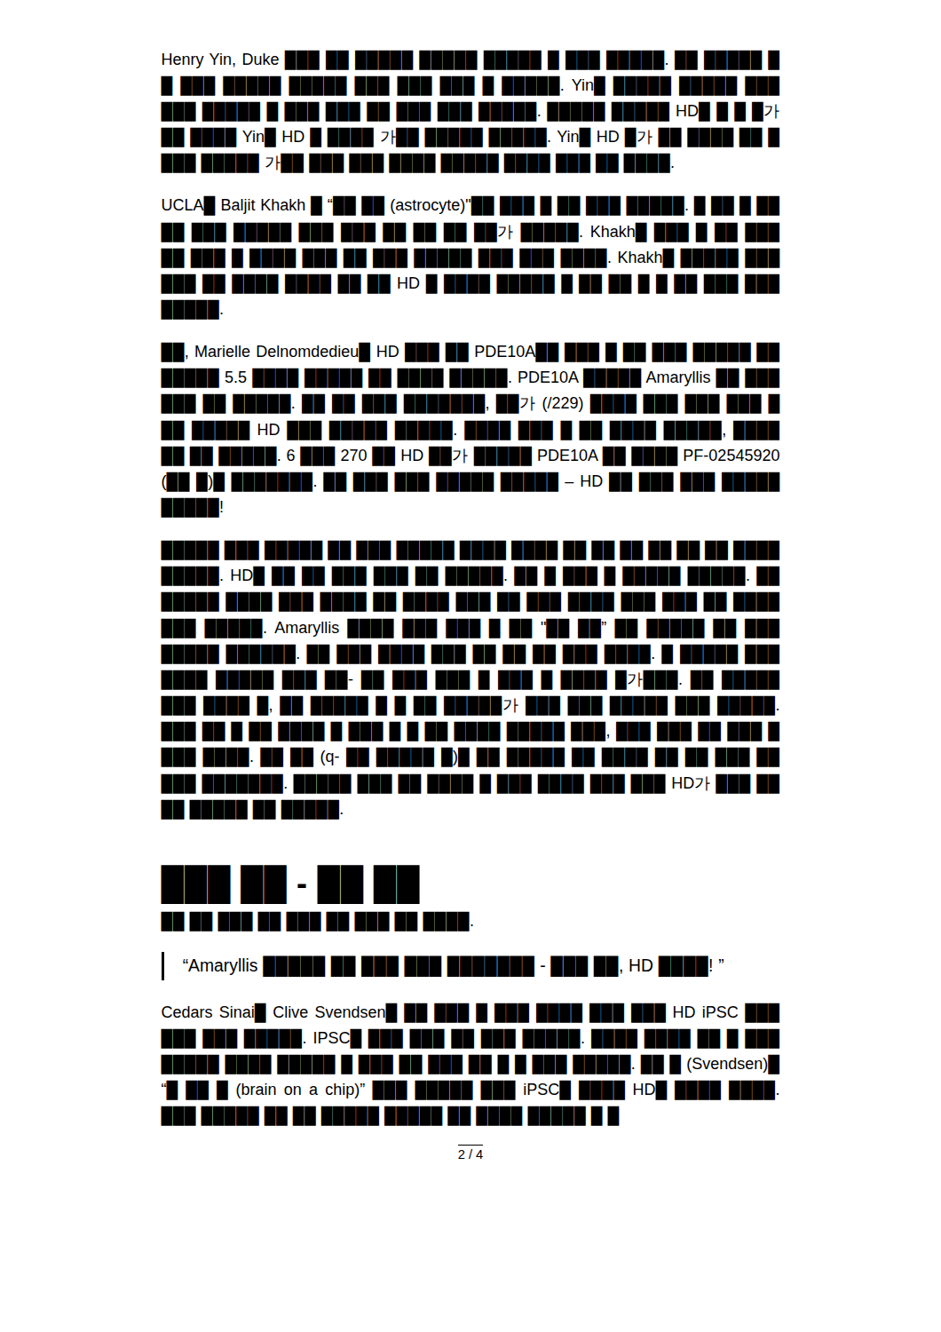Henry Yin, Duke ███ ██ █████ █████ █████ █ ███ █████. ██ █████ █ █ ███ █████ █████ ███ ███ ███ █ █████. Yin█ █████ █████ ███ ███ █████ █ ███ ███ ██ ███ ███ █████. █████ █████ HD█ █ █ █가 ██ ████ Yin█ HD █ ████ 가██ █████ █████. Yin█ HD █가 ██ ████ ██ █ ███ █████ 가██ ███ ███ ████ █████ ████ ███ ██ ████.
UCLA█ Baljit Khakh █ “██ ██ (astrocyte)"██ ███ █ ██ ███ █████. █ ██ █ ██ ██ ███ █████ ███ ███ ██ ██ ██ ██가 █████. Khakh█ ███ █ ██ ███ ██ ███ █ ████ ███ ██ ███ █████ ███ ███ ████. Khakh█ █████ ███ ███ ██ ████ ████ ██ ██ HD █ ████ █████ █ ██ ██ █ █ ██ ███ ███ █████.
██, Marielle Delnomdedieu█ HD ███ ██ PDE10A██ ███ █ ██ ███ █████ ██ █████ 5.5 ████ █████ ██ ████ █████. PDE10A █████ Amaryllis ██ ███ ███ ██ █████. ██ ██ ███ ███████, ██가 (/229) ████ ███ ███ ███ █ ██ █████ HD ███ █████ █████. ████ ███ █ ██ ████ █████, ████ ██ ██ █████. 6 ███ 270 ██ HD ██가 █████ PDE10A ██ ████ PF-02545920 (██ █)█ ███████. ██ ███ ███ █████ █████ – HD ██ ███ ███ █████ █████!
█████ ███ █████ ██ ███ █████ ████ ████ ██ ██ ██ ██ ██ ██ ████ █████. HD█ ██ ██ ███ ███ ██ █████. ██ █ ███ █ █████ █████. ██ █████ ████ ███ ████ ██ ████ ███ ██ ███ ████ ███ ███ ██ ████ ███ █████. Amaryllis ████ ███ ███ █ ██ "██ ██” ██ █████ ██ ███ █████ ██████. ██ ███ ████ ███ ██ ██ ██ ███ ████. █ █████ ███ ████ █████ ███ ██- ██ ███ ███ █ ███ █ ████ █가███. ██ █████ ███ ████ █, ██ █████ █ █ ██ █████가 ███ ███ █████ ███ █████. ███ ██ █ ██ ████ █ ███ █ █ ██ ████ █████ ███, ███ ███ ██ ███ █ ███ ████. ██ ██ (q- ██ █████ █)█ ██ █████ ██ ████ ██ ██ ███ ██ ███ ███████. █████ ███ ██ ████ █ ███ ████ ███ ███ HD가 ███ ██ ██ █████ ██ █████.
███ ██ - ██ ██
██ ██ ███ ██ ███ ██ ███ ██ ████.
“Amaryllis █████ ██ ███ ███ ███████ - ███ ██, HD ████! ”
Cedars Sinai█ Clive Svendsen█ ██ ███ █ ███ ████ ███ ███ HD iPSC ███ ███ ███ █████. IPSC█ ███ ███ ██ ███ █████. ████ ████ ██ █ ███ █████ ████ █████ █ ███ ██ ███ ██ █ █ ███ █████. ██ █ (Svendsen)█ “█ ██ █ (brain on a chip)” ███ █████ ███ iPSC█ ████ HD█ ████ ████. ███ █████ ██ ██ █████ █████ ██ ████ █████ █ █
2 / 4